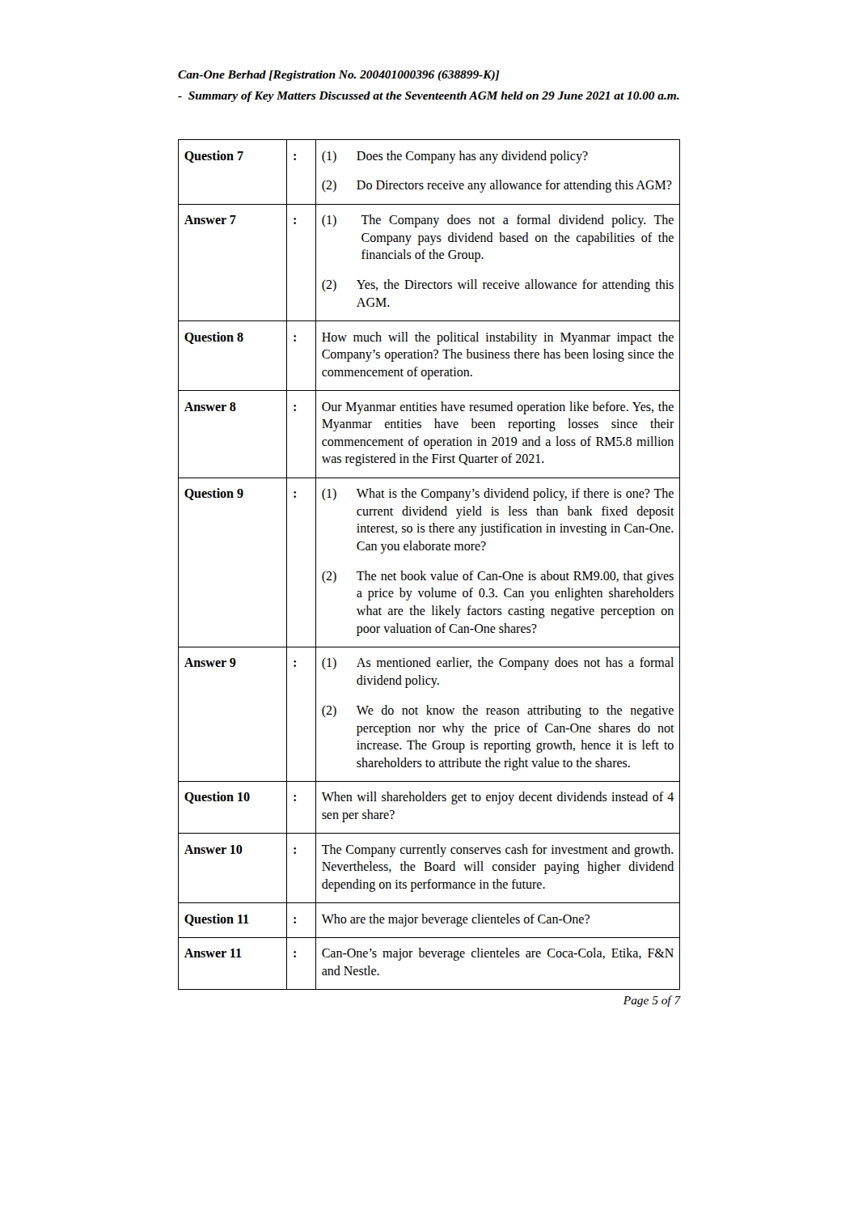Can-One Berhad [Registration No. 200401000396 (638899-K)]
- Summary of Key Matters Discussed at the Seventeenth AGM held on 29 June 2021 at 10.00 a.m.
| Question 7 | : | (1) Does the Company has any dividend policy? (2) Do Directors receive any allowance for attending this AGM? |
| Answer 7 | : | (1) The Company does not a formal dividend policy. The Company pays dividend based on the capabilities of the financials of the Group. (2) Yes, the Directors will receive allowance for attending this AGM. |
| Question 8 | : | How much will the political instability in Myanmar impact the Company’s operation? The business there has been losing since the commencement of operation. |
| Answer 8 | : | Our Myanmar entities have resumed operation like before. Yes, the Myanmar entities have been reporting losses since their commencement of operation in 2019 and a loss of RM5.8 million was registered in the First Quarter of 2021. |
| Question 9 | : | (1) What is the Company’s dividend policy, if there is one? The current dividend yield is less than bank fixed deposit interest, so is there any justification in investing in Can-One. Can you elaborate more? (2) The net book value of Can-One is about RM9.00, that gives a price by volume of 0.3. Can you enlighten shareholders what are the likely factors casting negative perception on poor valuation of Can-One shares? |
| Answer 9 | : | (1) As mentioned earlier, the Company does not has a formal dividend policy. (2) We do not know the reason attributing to the negative perception nor why the price of Can-One shares do not increase. The Group is reporting growth, hence it is left to shareholders to attribute the right value to the shares. |
| Question 10 | : | When will shareholders get to enjoy decent dividends instead of 4 sen per share? |
| Answer 10 | : | The Company currently conserves cash for investment and growth. Nevertheless, the Board will consider paying higher dividend depending on its performance in the future. |
| Question 11 | : | Who are the major beverage clienteles of Can-One? |
| Answer 11 | : | Can-One’s major beverage clienteles are Coca-Cola, Etika, F&N and Nestle. |
Page 5 of 7